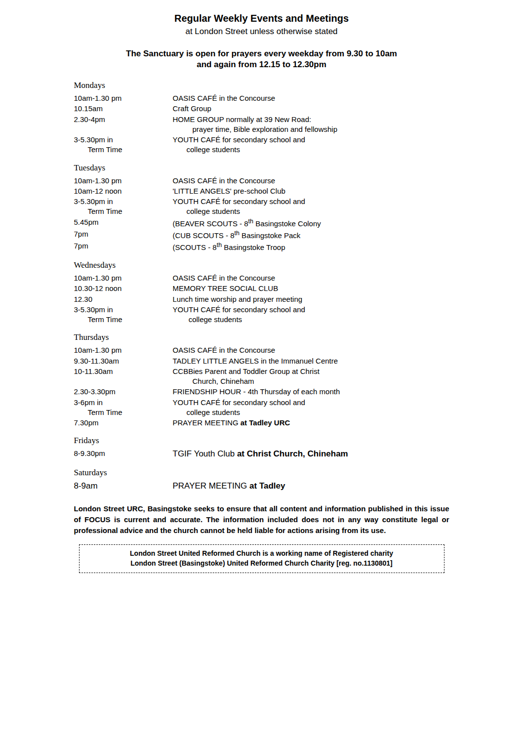Regular Weekly Events and Meetings
at London Street unless otherwise stated
The Sanctuary is open for prayers every weekday from 9.30 to 10am
and again from 12.15 to 12.30pm
Mondays
| 10am-1.30 pm | OASIS CAFÉ in the Concourse |
| 10.15am | Craft Group |
| 2.30-4pm | HOME GROUP normally at 39 New Road: prayer time, Bible exploration and fellowship |
| 3-5.30pm in Term Time | YOUTH CAFÉ for secondary school and college students |
Tuesdays
| 10am-1.30 pm | OASIS CAFÉ in the Concourse |
| 10am-12 noon | 'LITTLE ANGELS' pre-school Club |
| 3-5.30pm in Term Time | YOUTH CAFÉ for secondary school and college students |
| 5.45pm | (BEAVER SCOUTS - 8 th Basingstoke Colony |
| 7pm | (CUB SCOUTS - 8 th Basingstoke Pack |
| 7pm | (SCOUTS - 8 th Basingstoke Troop |
Wednesdays
| 10am-1.30 pm | OASIS CAFÉ in the Concourse |
| 10.30-12 noon | MEMORY TREE SOCIAL CLUB |
| 12.30 | Lunch time worship and prayer meeting |
| 3-5.30pm in Term Time | YOUTH CAFÉ for secondary school and college students |
Thursdays
| 10am-1.30 pm | OASIS CAFÉ in the Concourse |
| 9.30-11.30am | TADLEY LITTLE ANGELS in the Immanuel Centre |
| 10-11.30am | CCBBies Parent and Toddler Group at Christ Church, Chineham |
| 2.30-3.30pm | FRIENDSHIP HOUR - 4th Thursday of each month |
| 3-6pm in Term Time | YOUTH CAFÉ for secondary school and college students |
| 7.30pm | PRAYER MEETING at Tadley URC |
Fridays
| 8-9.30pm | TGIF Youth Club at Christ Church, Chineham |
Saturdays
| 8-9am | PRAYER MEETING at Tadley |
London Street URC, Basingstoke seeks to ensure that all content and information published in this issue of FOCUS is current and accurate. The information included does not in any way constitute legal or professional advice and the church cannot be held liable for actions arising from its use.
London Street United Reformed Church is a working name of Registered charity
London Street (Basingstoke) United Reformed Church Charity [reg. no.1130801]